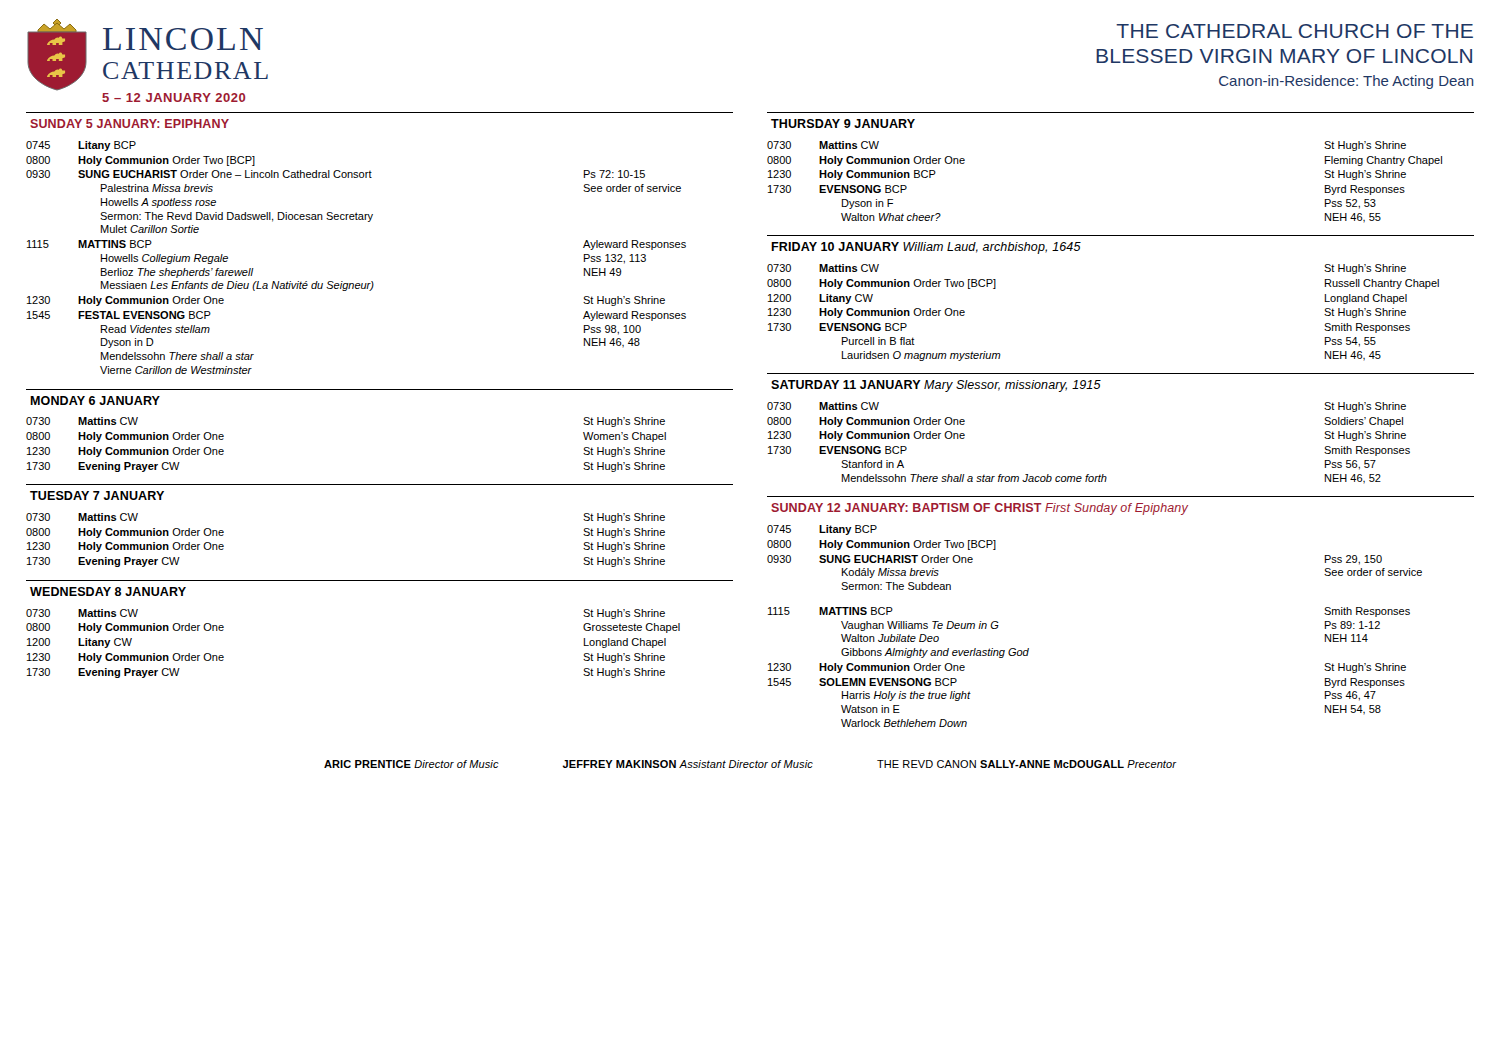LINCOLN
CATHEDRAL
5 – 12 JANUARY 2020
THE CATHEDRAL CHURCH OF THE
BLESSED VIRGIN MARY OF LINCOLN
Canon-in-Residence: The Acting Dean
SUNDAY 5 JANUARY: EPIPHANY
| 0745 | Litany BCP | |
| 0800 | Holy Communion Order Two [BCP] | |
| 0930 | Sung Eucharist Order One – Lincoln Cathedral Consort Palestrina Missa brevis Howells A spotless rose Sermon: The Revd David Dadswell, Diocesan Secretary Mulet Carillon Sortie | Ps 72: 10-15 See order of service |
| 1115 | Mattins BCP Howells Collegium Regale Berlioz The shepherds’ farewell Messiaen Les Enfants de Dieu (La Nativité du Seigneur) | Ayleward Responses Pss 132, 113 NEH 49 |
| 1230 | Holy Communion Order One | St Hugh’s Shrine |
| 1545 | Festal Evensong BCP Read Videntes stellam Dyson in D Mendelssohn There shall a star Vierne Carillon de Westminster | Ayleward Responses Pss 98, 100 NEH 46, 48 |
MONDAY 6 JANUARY
| 0730 | Mattins CW | St Hugh’s Shrine |
| 0800 | Holy Communion Order One | Women’s Chapel |
| 1230 | Holy Communion Order One | St Hugh’s Shrine |
| 1730 | Evening Prayer CW | St Hugh’s Shrine |
TUESDAY 7 JANUARY
| 0730 | Mattins CW | St Hugh’s Shrine |
| 0800 | Holy Communion Order One | St Hugh’s Shrine |
| 1230 | Holy Communion Order One | St Hugh’s Shrine |
| 1730 | Evening Prayer CW | St Hugh’s Shrine |
WEDNESDAY 8 JANUARY
| 0730 | Mattins CW | St Hugh’s Shrine |
| 0800 | Holy Communion Order One | Grosseteste Chapel |
| 1200 | Litany CW | Longland Chapel |
| 1230 | Holy Communion Order One | St Hugh’s Shrine |
| 1730 | Evening Prayer CW | St Hugh’s Shrine |
THURSDAY 9 JANUARY
| 0730 | Mattins CW | St Hugh’s Shrine |
| 0800 | Holy Communion Order One | Fleming Chantry Chapel |
| 1230 | Holy Communion BCP | St Hugh’s Shrine |
| 1730 | Evensong BCP Dyson in F Walton What cheer? | Byrd Responses Pss 52, 53 NEH 46, 55 |
FRIDAY 10 JANUARY William Laud, archbishop, 1645
| 0730 | Mattins CW | St Hugh’s Shrine |
| 0800 | Holy Communion Order Two [BCP] | Russell Chantry Chapel |
| 1200 | Litany CW | Longland Chapel |
| 1230 | Holy Communion Order One | St Hugh’s Shrine |
| 1730 | Evensong BCP Purcell in B flat Lauridsen O magnum mysterium | Smith Responses Pss 54, 55 NEH 46, 45 |
SATURDAY 11 JANUARY Mary Slessor, missionary, 1915
| 0730 | Mattins CW | St Hugh’s Shrine |
| 0800 | Holy Communion Order One | Soldiers’ Chapel |
| 1230 | Holy Communion Order One | St Hugh’s Shrine |
| 1730 | Evensong BCP Stanford in A Mendelssohn There shall a star from Jacob come forth | Smith Responses Pss 56, 57 NEH 46, 52 |
SUNDAY 12 JANUARY: BAPTISM OF CHRIST First Sunday of Epiphany
| 0745 | Litany BCP | |
| 0800 | Holy Communion Order Two [BCP] | |
| 0930 | Sung Eucharist Order One Kodály Missa brevis Sermon: The Subdean | Pss 29, 150 See order of service |
| 1115 | Mattins BCP Vaughan Williams Te Deum in G Walton Jubilate Deo Gibbons Almighty and everlasting God | Smith Responses Ps 89: 1-12 NEH 114 |
| 1230 | Holy Communion Order One | St Hugh’s Shrine |
| 1545 | Solemn Evensong BCP Harris Holy is the true light Watson in E Warlock Bethlehem Down | Byrd Responses Pss 46, 47 NEH 54, 58 |
ARIC PRENTICE Director of Music
JEFFREY MAKINSON Assistant Director of Music
THE REVD CANON SALLY-ANNE McDOUGALL Precentor